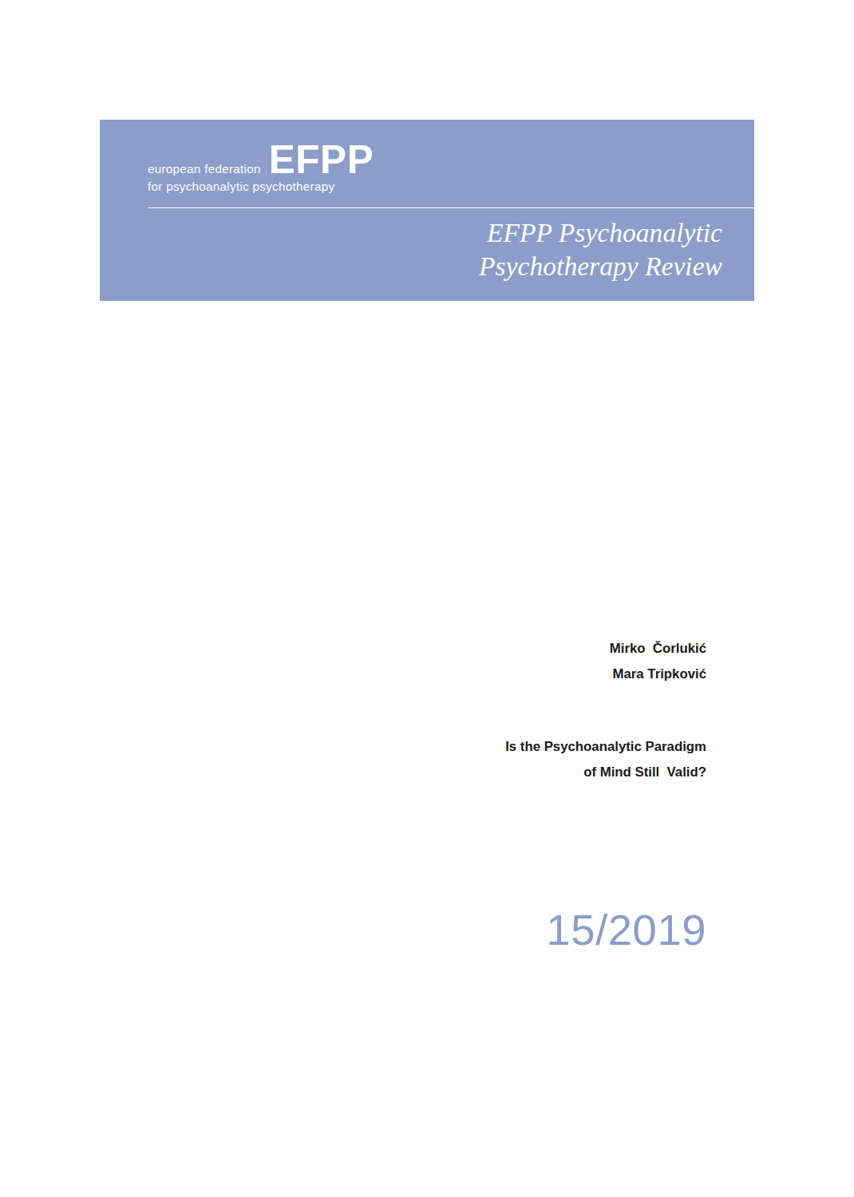european federation EFPP
for psychoanalytic psychotherapy
EFPP Psychoanalytic
Psychotherapy Review
Mirko Čorlukić
Mara Tripković
Is the Psychoanalytic Paradigm
of Mind Still Valid?
15/2019